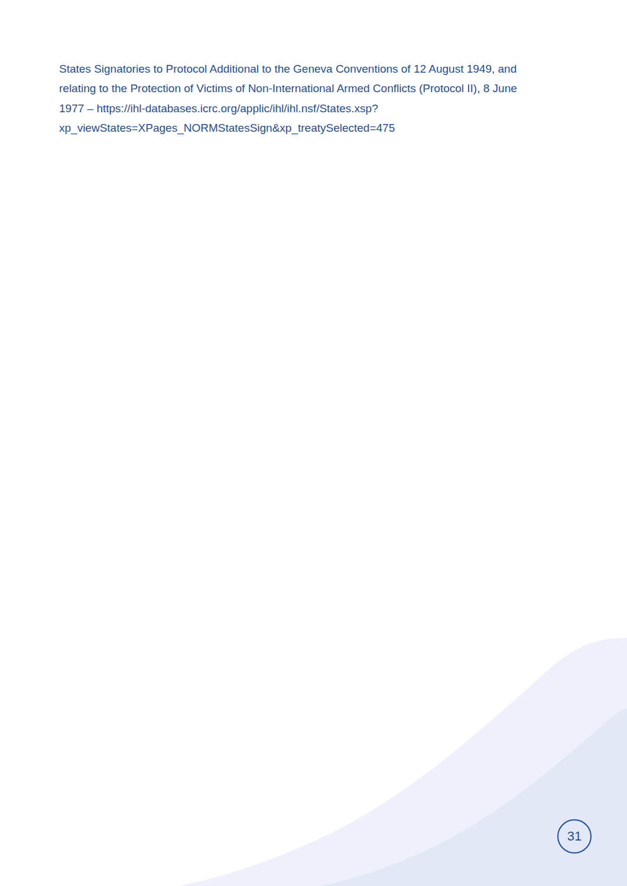States Signatories to Protocol Additional to the Geneva Conventions of 12 August 1949, and relating to the Protection of Victims of Non-International Armed Conflicts (Protocol II), 8 June 1977 – https://ihl-databases.icrc.org/applic/ihl/ihl.nsf/States.xsp?xp_viewStates=XPages_NORMStatesSign&xp_treatySelected=475
31